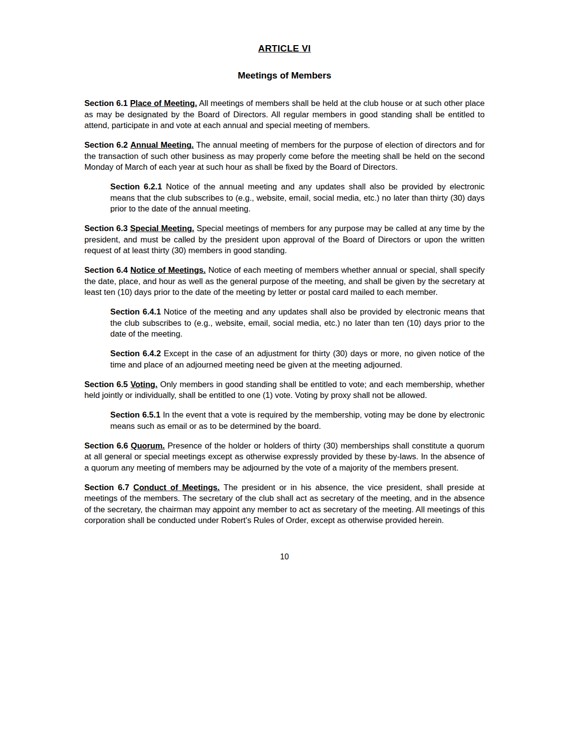ARTICLE VI
Meetings of Members
Section 6.1 Place of Meeting. All meetings of members shall be held at the club house or at such other place as may be designated by the Board of Directors. All regular members in good standing shall be entitled to attend, participate in and vote at each annual and special meeting of members.
Section 6.2 Annual Meeting. The annual meeting of members for the purpose of election of directors and for the transaction of such other business as may properly come before the meeting shall be held on the second Monday of March of each year at such hour as shall be fixed by the Board of Directors.
Section 6.2.1 Notice of the annual meeting and any updates shall also be provided by electronic means that the club subscribes to (e.g., website, email, social media, etc.) no later than thirty (30) days prior to the date of the annual meeting.
Section 6.3 Special Meeting. Special meetings of members for any purpose may be called at any time by the president, and must be called by the president upon approval of the Board of Directors or upon the written request of at least thirty (30) members in good standing.
Section 6.4 Notice of Meetings. Notice of each meeting of members whether annual or special, shall specify the date, place, and hour as well as the general purpose of the meeting, and shall be given by the secretary at least ten (10) days prior to the date of the meeting by letter or postal card mailed to each member.
Section 6.4.1 Notice of the meeting and any updates shall also be provided by electronic means that the club subscribes to (e.g., website, email, social media, etc.) no later than ten (10) days prior to the date of the meeting.
Section 6.4.2 Except in the case of an adjustment for thirty (30) days or more, no given notice of the time and place of an adjourned meeting need be given at the meeting adjourned.
Section 6.5 Voting. Only members in good standing shall be entitled to vote; and each membership, whether held jointly or individually, shall be entitled to one (1) vote. Voting by proxy shall not be allowed.
Section 6.5.1 In the event that a vote is required by the membership, voting may be done by electronic means such as email or as to be determined by the board.
Section 6.6 Quorum. Presence of the holder or holders of thirty (30) memberships shall constitute a quorum at all general or special meetings except as otherwise expressly provided by these by-laws. In the absence of a quorum any meeting of members may be adjourned by the vote of a majority of the members present.
Section 6.7 Conduct of Meetings. The president or in his absence, the vice president, shall preside at meetings of the members. The secretary of the club shall act as secretary of the meeting, and in the absence of the secretary, the chairman may appoint any member to act as secretary of the meeting. All meetings of this corporation shall be conducted under Robert's Rules of Order, except as otherwise provided herein.
10